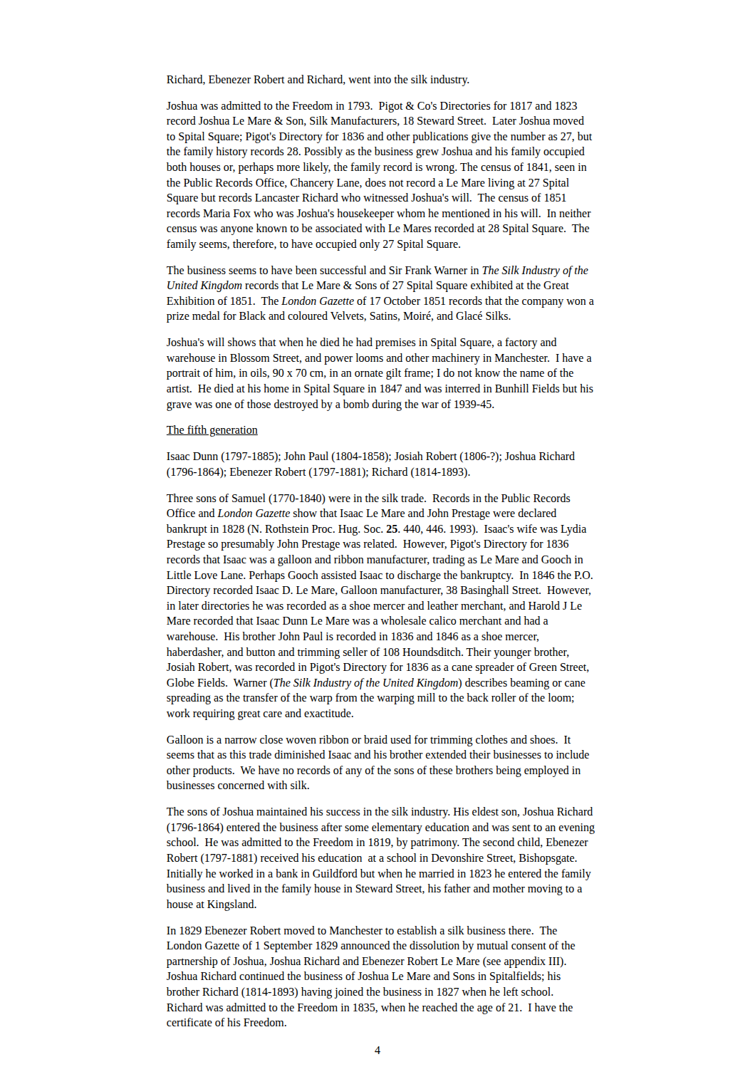Richard, Ebenezer Robert and Richard, went into the silk industry.
Joshua was admitted to the Freedom in 1793. Pigot & Co's Directories for 1817 and 1823 record Joshua Le Mare & Son, Silk Manufacturers, 18 Steward Street. Later Joshua moved to Spital Square; Pigot's Directory for 1836 and other publications give the number as 27, but the family history records 28. Possibly as the business grew Joshua and his family occupied both houses or, perhaps more likely, the family record is wrong. The census of 1841, seen in the Public Records Office, Chancery Lane, does not record a Le Mare living at 27 Spital Square but records Lancaster Richard who witnessed Joshua's will. The census of 1851 records Maria Fox who was Joshua's housekeeper whom he mentioned in his will. In neither census was anyone known to be associated with Le Mares recorded at 28 Spital Square. The family seems, therefore, to have occupied only 27 Spital Square.
The business seems to have been successful and Sir Frank Warner in The Silk Industry of the United Kingdom records that Le Mare & Sons of 27 Spital Square exhibited at the Great Exhibition of 1851. The London Gazette of 17 October 1851 records that the company won a prize medal for Black and coloured Velvets, Satins, Moiré, and Glacé Silks.
Joshua's will shows that when he died he had premises in Spital Square, a factory and warehouse in Blossom Street, and power looms and other machinery in Manchester. I have a portrait of him, in oils, 90 x 70 cm, in an ornate gilt frame; I do not know the name of the artist. He died at his home in Spital Square in 1847 and was interred in Bunhill Fields but his grave was one of those destroyed by a bomb during the war of 1939-45.
The fifth generation
Isaac Dunn (1797-1885); John Paul (1804-1858); Josiah Robert (1806-?); Joshua Richard (1796-1864); Ebenezer Robert (1797-1881); Richard (1814-1893).
Three sons of Samuel (1770-1840) were in the silk trade. Records in the Public Records Office and London Gazette show that Isaac Le Mare and John Prestage were declared bankrupt in 1828 (N. Rothstein Proc. Hug. Soc. 25. 440, 446. 1993). Isaac's wife was Lydia Prestage so presumably John Prestage was related. However, Pigot's Directory for 1836 records that Isaac was a galloon and ribbon manufacturer, trading as Le Mare and Gooch in Little Love Lane. Perhaps Gooch assisted Isaac to discharge the bankruptcy. In 1846 the P.O. Directory recorded Isaac D. Le Mare, Galloon manufacturer, 38 Basinghall Street. However, in later directories he was recorded as a shoe mercer and leather merchant, and Harold J Le Mare recorded that Isaac Dunn Le Mare was a wholesale calico merchant and had a warehouse. His brother John Paul is recorded in 1836 and 1846 as a shoe mercer, haberdasher, and button and trimming seller of 108 Houndsditch. Their younger brother, Josiah Robert, was recorded in Pigot's Directory for 1836 as a cane spreader of Green Street, Globe Fields. Warner (The Silk Industry of the United Kingdom) describes beaming or cane spreading as the transfer of the warp from the warping mill to the back roller of the loom; work requiring great care and exactitude.
Galloon is a narrow close woven ribbon or braid used for trimming clothes and shoes. It seems that as this trade diminished Isaac and his brother extended their businesses to include other products. We have no records of any of the sons of these brothers being employed in businesses concerned with silk.
The sons of Joshua maintained his success in the silk industry. His eldest son, Joshua Richard (1796-1864) entered the business after some elementary education and was sent to an evening school. He was admitted to the Freedom in 1819, by patrimony. The second child, Ebenezer Robert (1797-1881) received his education at a school in Devonshire Street, Bishopsgate. Initially he worked in a bank in Guildford but when he married in 1823 he entered the family business and lived in the family house in Steward Street, his father and mother moving to a house at Kingsland.
In 1829 Ebenezer Robert moved to Manchester to establish a silk business there. The London Gazette of 1 September 1829 announced the dissolution by mutual consent of the partnership of Joshua, Joshua Richard and Ebenezer Robert Le Mare (see appendix III). Joshua Richard continued the business of Joshua Le Mare and Sons in Spitalfields; his brother Richard (1814-1893) having joined the business in 1827 when he left school. Richard was admitted to the Freedom in 1835, when he reached the age of 21. I have the certificate of his Freedom.
4